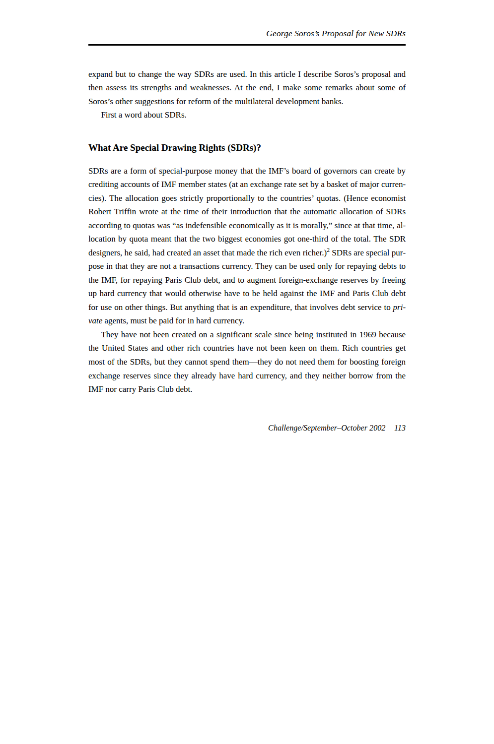George Soros’s Proposal for New SDRs
expand but to change the way SDRs are used. In this article I describe Soros’s proposal and then assess its strengths and weaknesses. At the end, I make some remarks about some of Soros’s other suggestions for reform of the multilateral development banks.
First a word about SDRs.
What Are Special Drawing Rights (SDRs)?
SDRs are a form of special-purpose money that the IMF’s board of governors can create by crediting accounts of IMF member states (at an exchange rate set by a basket of major currencies). The allocation goes strictly proportionally to the countries’ quotas. (Hence economist Robert Triffin wrote at the time of their introduction that the automatic allocation of SDRs according to quotas was “as indefensible economically as it is morally,” since at that time, allocation by quota meant that the two biggest economies got one-third of the total. The SDR designers, he said, had created an asset that made the rich even richer.)2 SDRs are special purpose in that they are not a transactions currency. They can be used only for repaying debts to the IMF, for repaying Paris Club debt, and to augment foreign-exchange reserves by freeing up hard currency that would otherwise have to be held against the IMF and Paris Club debt for use on other things. But anything that is an expenditure, that involves debt service to private agents, must be paid for in hard currency.
They have not been created on a significant scale since being instituted in 1969 because the United States and other rich countries have not been keen on them. Rich countries get most of the SDRs, but they cannot spend them—they do not need them for boosting foreign exchange reserves since they already have hard currency, and they neither borrow from the IMF nor carry Paris Club debt.
Challenge/September–October 2002113